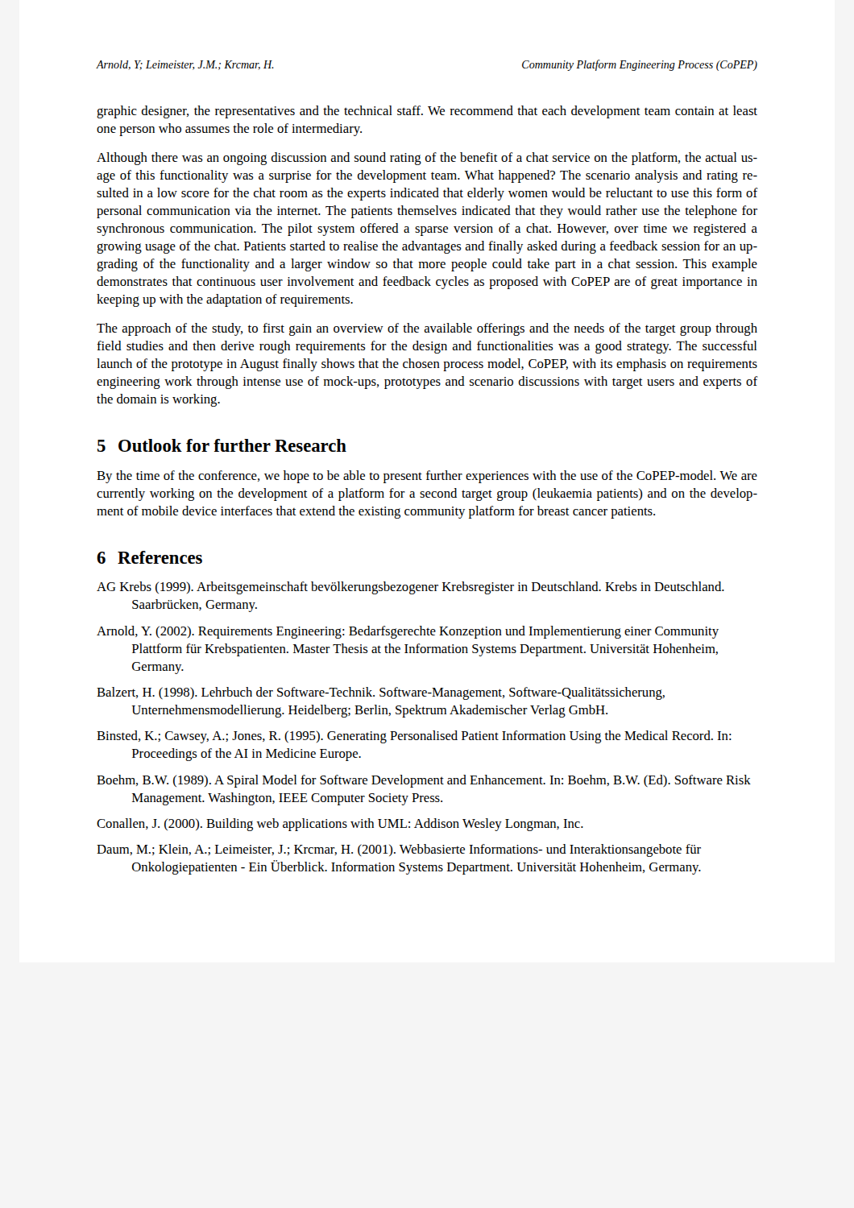Arnold, Y; Leimeister, J.M.; Krcmar, H. Community Platform Engineering Process (CoPEP)
graphic designer, the representatives and the technical staff. We recommend that each development team contain at least one person who assumes the role of intermediary.
Although there was an ongoing discussion and sound rating of the benefit of a chat service on the platform, the actual usage of this functionality was a surprise for the development team. What happened? The scenario analysis and rating resulted in a low score for the chat room as the experts indicated that elderly women would be reluctant to use this form of personal communication via the internet. The patients themselves indicated that they would rather use the telephone for synchronous communication. The pilot system offered a sparse version of a chat. However, over time we registered a growing usage of the chat. Patients started to realise the advantages and finally asked during a feedback session for an upgrading of the functionality and a larger window so that more people could take part in a chat session. This example demonstrates that continuous user involvement and feedback cycles as proposed with CoPEP are of great importance in keeping up with the adaptation of requirements.
The approach of the study, to first gain an overview of the available offerings and the needs of the target group through field studies and then derive rough requirements for the design and functionalities was a good strategy. The successful launch of the prototype in August finally shows that the chosen process model, CoPEP, with its emphasis on requirements engineering work through intense use of mock-ups, prototypes and scenario discussions with target users and experts of the domain is working.
5 Outlook for further Research
By the time of the conference, we hope to be able to present further experiences with the use of the CoPEP-model. We are currently working on the development of a platform for a second target group (leukaemia patients) and on the development of mobile device interfaces that extend the existing community platform for breast cancer patients.
6 References
AG Krebs (1999). Arbeitsgemeinschaft bevölkerungsbezogener Krebsregister in Deutschland. Krebs in Deutschland. Saarbrücken, Germany.
Arnold, Y. (2002). Requirements Engineering: Bedarfsgerechte Konzeption und Implementierung einer Community Plattform für Krebspatienten. Master Thesis at the Information Systems Department. Universität Hohenheim, Germany.
Balzert, H. (1998). Lehrbuch der Software-Technik. Software-Management, Software-Qualitätssicherung, Unternehmensmodellierung. Heidelberg; Berlin, Spektrum Akademischer Verlag GmbH.
Binsted, K.; Cawsey, A.; Jones, R. (1995). Generating Personalised Patient Information Using the Medical Record. In: Proceedings of the AI in Medicine Europe.
Boehm, B.W. (1989). A Spiral Model for Software Development and Enhancement. In: Boehm, B.W. (Ed). Software Risk Management. Washington, IEEE Computer Society Press.
Conallen, J. (2000). Building web applications with UML: Addison Wesley Longman, Inc.
Daum, M.; Klein, A.; Leimeister, J.; Krcmar, H. (2001). Webbasierte Informations- und Interaktionsangebote für Onkologiepatienten - Ein Überblick. Information Systems Department. Universität Hohenheim, Germany.